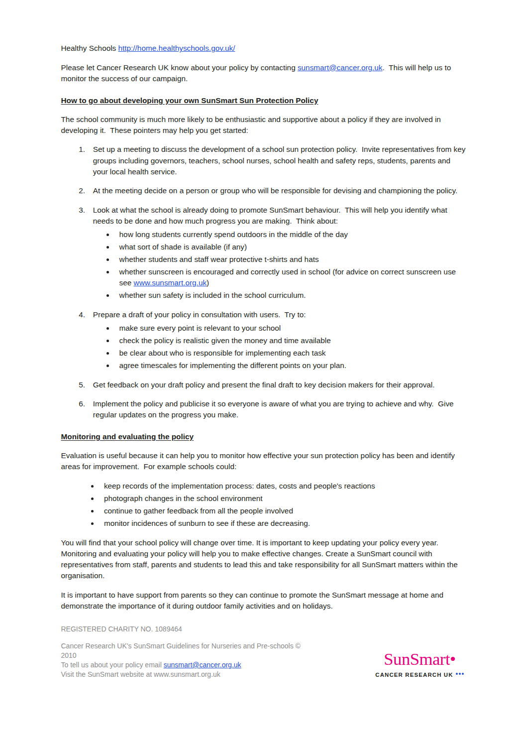Healthy Schools http://home.healthyschools.gov.uk/
Please let Cancer Research UK know about your policy by contacting sunsmart@cancer.org.uk. This will help us to monitor the success of our campaign.
How to go about developing your own SunSmart Sun Protection Policy
The school community is much more likely to be enthusiastic and supportive about a policy if they are involved in developing it. These pointers may help you get started:
Set up a meeting to discuss the development of a school sun protection policy. Invite representatives from key groups including governors, teachers, school nurses, school health and safety reps, students, parents and your local health service.
At the meeting decide on a person or group who will be responsible for devising and championing the policy.
Look at what the school is already doing to promote SunSmart behaviour. This will help you identify what needs to be done and how much progress you are making. Think about:
how long students currently spend outdoors in the middle of the day
what sort of shade is available (if any)
whether students and staff wear protective t-shirts and hats
whether sunscreen is encouraged and correctly used in school (for advice on correct sunscreen use see www.sunsmart.org.uk)
whether sun safety is included in the school curriculum.
Prepare a draft of your policy in consultation with users. Try to:
make sure every point is relevant to your school
check the policy is realistic given the money and time available
be clear about who is responsible for implementing each task
agree timescales for implementing the different points on your plan.
Get feedback on your draft policy and present the final draft to key decision makers for their approval.
Implement the policy and publicise it so everyone is aware of what you are trying to achieve and why. Give regular updates on the progress you make.
Monitoring and evaluating the policy
Evaluation is useful because it can help you to monitor how effective your sun protection policy has been and identify areas for improvement. For example schools could:
keep records of the implementation process: dates, costs and people's reactions
photograph changes in the school environment
continue to gather feedback from all the people involved
monitor incidences of sunburn to see if these are decreasing.
You will find that your school policy will change over time. It is important to keep updating your policy every year. Monitoring and evaluating your policy will help you to make effective changes. Create a SunSmart council with representatives from staff, parents and students to lead this and take responsibility for all SunSmart matters within the organisation.
It is important to have support from parents so they can continue to promote the SunSmart message at home and demonstrate the importance of it during outdoor family activities and on holidays.
REGISTERED CHARITY NO. 1089464
Cancer Research UK's SunSmart Guidelines for Nurseries and Pre-schools © 2010
To tell us about your policy email sunsmart@cancer.org.uk
Visit the SunSmart website at www.sunsmart.org.uk
SunSmart•
CANCER RESEARCH UK